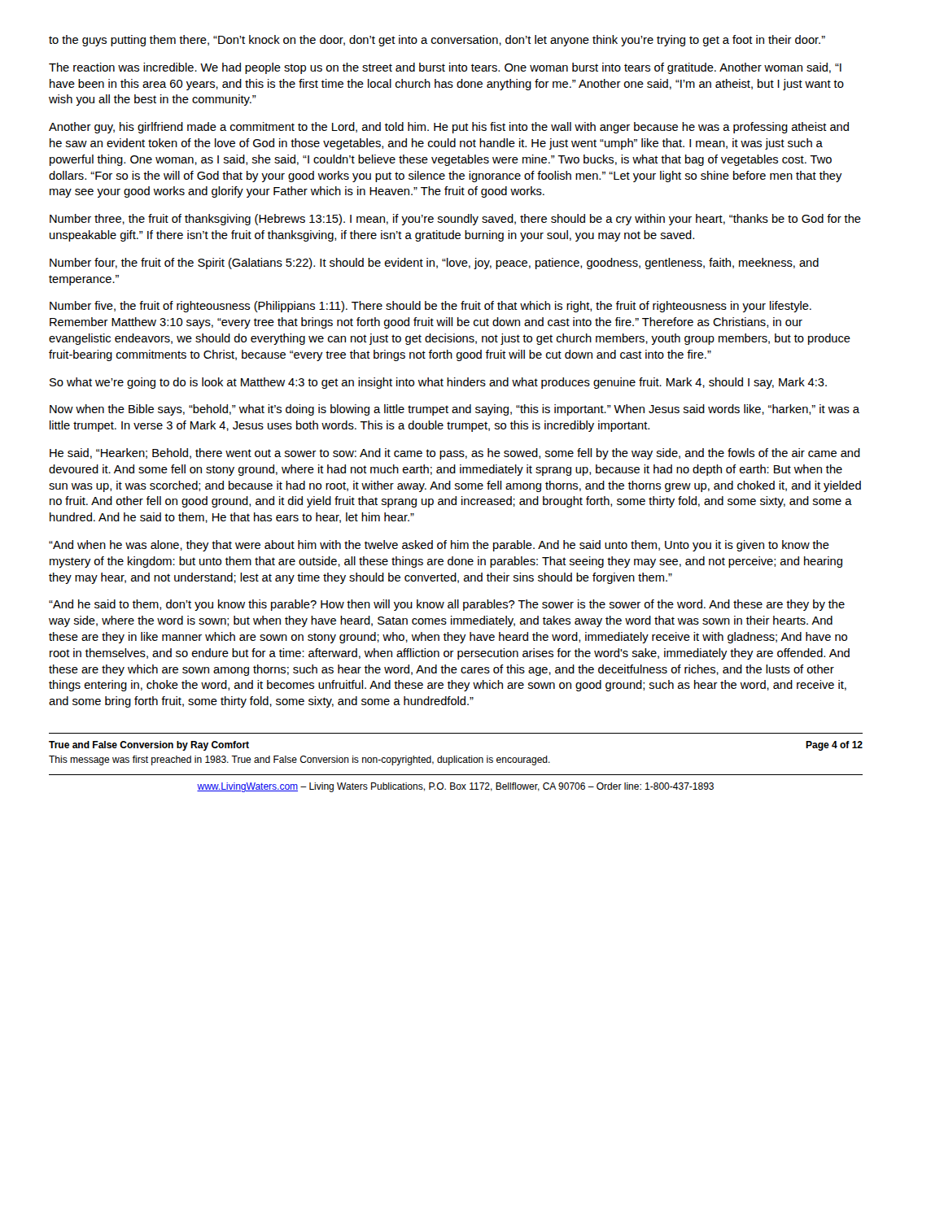to the guys putting them there, “Don’t knock on the door, don’t get into a conversation, don’t let anyone think you’re trying to get a foot in their door.”
The reaction was incredible. We had people stop us on the street and burst into tears. One woman burst into tears of gratitude. Another woman said, “I have been in this area 60 years, and this is the first time the local church has done anything for me.” Another one said, “I’m an atheist, but I just want to wish you all the best in the community.”
Another guy, his girlfriend made a commitment to the Lord, and told him. He put his fist into the wall with anger because he was a professing atheist and he saw an evident token of the love of God in those vegetables, and he could not handle it. He just went “umph” like that. I mean, it was just such a powerful thing. One woman, as I said, she said, “I couldn’t believe these vegetables were mine.” Two bucks, is what that bag of vegetables cost. Two dollars. “For so is the will of God that by your good works you put to silence the ignorance of foolish men.” “Let your light so shine before men that they may see your good works and glorify your Father which is in Heaven.” The fruit of good works.
Number three, the fruit of thanksgiving (Hebrews 13:15). I mean, if you’re soundly saved, there should be a cry within your heart, “thanks be to God for the unspeakable gift.” If there isn’t the fruit of thanksgiving, if there isn’t a gratitude burning in your soul, you may not be saved.
Number four, the fruit of the Spirit (Galatians 5:22). It should be evident in, “love, joy, peace, patience, goodness, gentleness, faith, meekness, and temperance.”
Number five, the fruit of righteousness (Philippians 1:11). There should be the fruit of that which is right, the fruit of righteousness in your lifestyle. Remember Matthew 3:10 says, “every tree that brings not forth good fruit will be cut down and cast into the fire.” Therefore as Christians, in our evangelistic endeavors, we should do everything we can not just to get decisions, not just to get church members, youth group members, but to produce fruit-bearing commitments to Christ, because “every tree that brings not forth good fruit will be cut down and cast into the fire.”
So what we’re going to do is look at Matthew 4:3 to get an insight into what hinders and what produces genuine fruit. Mark 4, should I say, Mark 4:3.
Now when the Bible says, “behold,” what it’s doing is blowing a little trumpet and saying, “this is important.” When Jesus said words like, “harken,” it was a little trumpet. In verse 3 of Mark 4, Jesus uses both words. This is a double trumpet, so this is incredibly important.
He said, “Hearken; Behold, there went out a sower to sow: And it came to pass, as he sowed, some fell by the way side, and the fowls of the air came and devoured it. And some fell on stony ground, where it had not much earth; and immediately it sprang up, because it had no depth of earth: But when the sun was up, it was scorched; and because it had no root, it wither away. And some fell among thorns, and the thorns grew up, and choked it, and it yielded no fruit. And other fell on good ground, and it did yield fruit that sprang up and increased; and brought forth, some thirty fold, and some sixty, and some a hundred. And he said to them, He that has ears to hear, let him hear.”
“And when he was alone, they that were about him with the twelve asked of him the parable. And he said unto them, Unto you it is given to know the mystery of the kingdom: but unto them that are outside, all these things are done in parables: That seeing they may see, and not perceive; and hearing they may hear, and not understand; lest at any time they should be converted, and their sins should be forgiven them.”
“And he said to them, don’t you know this parable? How then will you know all parables? The sower is the sower of the word. And these are they by the way side, where the word is sown; but when they have heard, Satan comes immediately, and takes away the word that was sown in their hearts. And these are they in like manner which are sown on stony ground; who, when they have heard the word, immediately receive it with gladness; And have no root in themselves, and so endure but for a time: afterward, when affliction or persecution arises for the word's sake, immediately they are offended. And these are they which are sown among thorns; such as hear the word, And the cares of this age, and the deceitfulness of riches, and the lusts of other things entering in, choke the word, and it becomes unfruitful. And these are they which are sown on good ground; such as hear the word, and receive it, and some bring forth fruit, some thirty fold, some sixty, and some a hundredfold.”
True and False Conversion by Ray Comfort Page 4 of 12
This message was first preached in 1983. True and False Conversion is non-copyrighted, duplication is encouraged.
www.LivingWaters.com – Living Waters Publications, P.O. Box 1172, Bellflower, CA 90706 – Order line: 1-800-437-1893